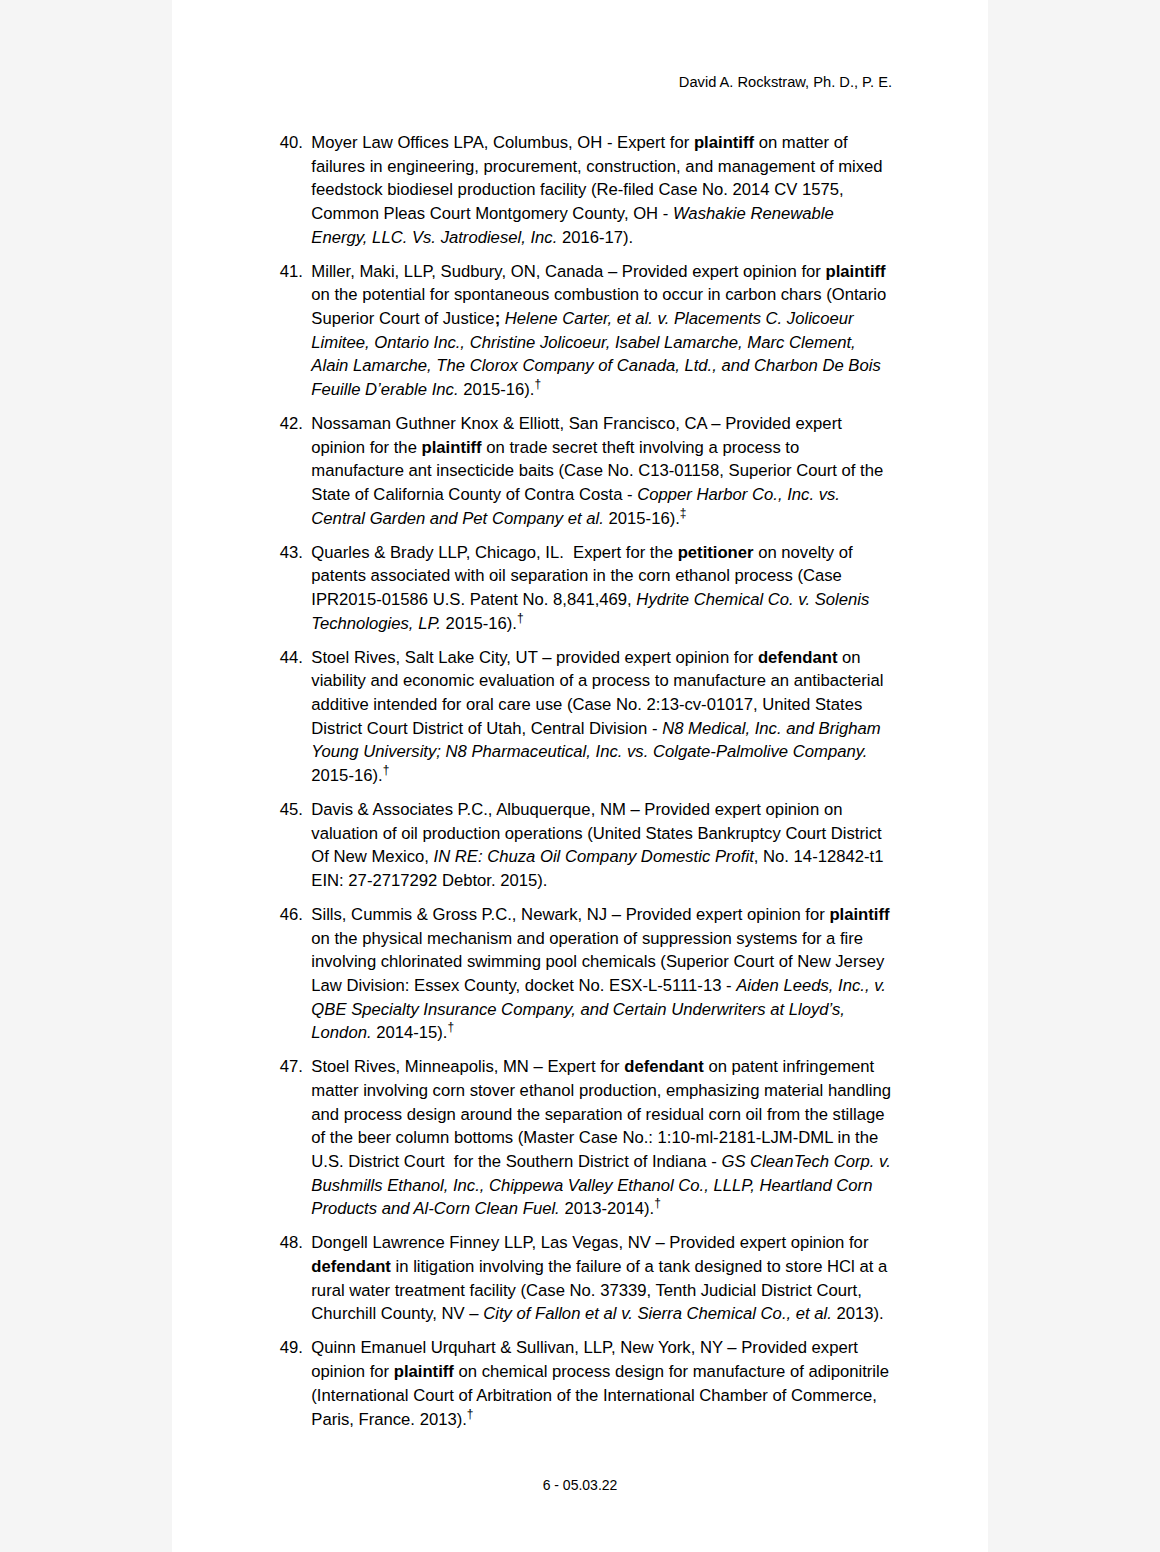David A. Rockstraw, Ph. D., P. E.
40. Moyer Law Offices LPA, Columbus, OH - Expert for plaintiff on matter of failures in engineering, procurement, construction, and management of mixed feedstock biodiesel production facility (Re-filed Case No. 2014 CV 1575, Common Pleas Court Montgomery County, OH - Washakie Renewable Energy, LLC. Vs. Jatrodiesel, Inc. 2016-17).
41. Miller, Maki, LLP, Sudbury, ON, Canada – Provided expert opinion for plaintiff on the potential for spontaneous combustion to occur in carbon chars (Ontario Superior Court of Justice; Helene Carter, et al. v. Placements C. Jolicoeur Limitee, Ontario Inc., Christine Jolicoeur, Isabel Lamarche, Marc Clement, Alain Lamarche, The Clorox Company of Canada, Ltd., and Charbon De Bois Feuille D’erable Inc. 2015-16).†
42. Nossaman Guthner Knox & Elliott, San Francisco, CA – Provided expert opinion for the plaintiff on trade secret theft involving a process to manufacture ant insecticide baits (Case No. C13-01158, Superior Court of the State of California County of Contra Costa - Copper Harbor Co., Inc. vs. Central Garden and Pet Company et al. 2015-16).‡
43. Quarles & Brady LLP, Chicago, IL. Expert for the petitioner on novelty of patents associated with oil separation in the corn ethanol process (Case IPR2015-01586 U.S. Patent No. 8,841,469, Hydrite Chemical Co. v. Solenis Technologies, LP. 2015-16).†
44. Stoel Rives, Salt Lake City, UT – provided expert opinion for defendant on viability and economic evaluation of a process to manufacture an antibacterial additive intended for oral care use (Case No. 2:13-cv-01017, United States District Court District of Utah, Central Division - N8 Medical, Inc. and Brigham Young University; N8 Pharmaceutical, Inc. vs. Colgate-Palmolive Company. 2015-16).†
45. Davis & Associates P.C., Albuquerque, NM – Provided expert opinion on valuation of oil production operations (United States Bankruptcy Court District Of New Mexico, IN RE: Chuza Oil Company Domestic Profit, No. 14-12842-t1 EIN: 27-2717292 Debtor. 2015).
46. Sills, Cummis & Gross P.C., Newark, NJ – Provided expert opinion for plaintiff on the physical mechanism and operation of suppression systems for a fire involving chlorinated swimming pool chemicals (Superior Court of New Jersey Law Division: Essex County, docket No. ESX-L-5111-13 - Aiden Leeds, Inc., v. QBE Specialty Insurance Company, and Certain Underwriters at Lloyd’s, London. 2014-15).†
47. Stoel Rives, Minneapolis, MN – Expert for defendant on patent infringement matter involving corn stover ethanol production, emphasizing material handling and process design around the separation of residual corn oil from the stillage of the beer column bottoms (Master Case No.: 1:10-ml-2181-LJM-DML in the U.S. District Court for the Southern District of Indiana - GS CleanTech Corp. v. Bushmills Ethanol, Inc., Chippewa Valley Ethanol Co., LLLP, Heartland Corn Products and Al-Corn Clean Fuel. 2013-2014).†
48. Dongell Lawrence Finney LLP, Las Vegas, NV – Provided expert opinion for defendant in litigation involving the failure of a tank designed to store HCl at a rural water treatment facility (Case No. 37339, Tenth Judicial District Court, Churchill County, NV – City of Fallon et al v. Sierra Chemical Co., et al. 2013).
49. Quinn Emanuel Urquhart & Sullivan, LLP, New York, NY – Provided expert opinion for plaintiff on chemical process design for manufacture of adiponitrile (International Court of Arbitration of the International Chamber of Commerce, Paris, France. 2013).†
6 - 05.03.22